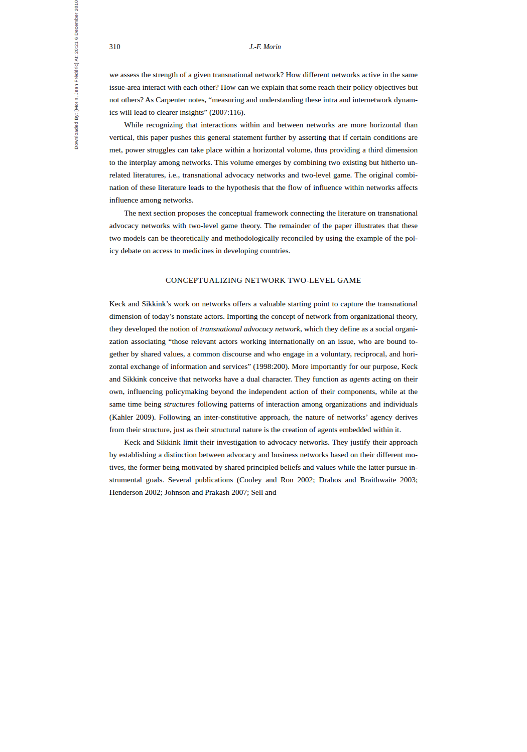Downloaded By: [Morin, Jean Frédéric] At: 20:21 6 December 2010
310
J.-F. Morin
we assess the strength of a given transnational network? How different networks active in the same issue-area interact with each other? How can we explain that some reach their policy objectives but not others? As Carpenter notes, “measuring and understanding these intra and internetwork dynamics will lead to clearer insights” (2007:116).
While recognizing that interactions within and between networks are more horizontal than vertical, this paper pushes this general statement further by asserting that if certain conditions are met, power struggles can take place within a horizontal volume, thus providing a third dimension to the interplay among networks. This volume emerges by combining two existing but hitherto unrelated literatures, i.e., transnational advocacy networks and two-level game. The original combination of these literature leads to the hypothesis that the flow of influence within networks affects influence among networks.
The next section proposes the conceptual framework connecting the literature on transnational advocacy networks with two-level game theory. The remainder of the paper illustrates that these two models can be theoretically and methodologically reconciled by using the example of the policy debate on access to medicines in developing countries.
CONCEPTUALIZING NETWORK TWO-LEVEL GAME
Keck and Sikkink’s work on networks offers a valuable starting point to capture the transnational dimension of today’s nonstate actors. Importing the concept of network from organizational theory, they developed the notion of transnational advocacy network, which they define as a social organization associating “those relevant actors working internationally on an issue, who are bound together by shared values, a common discourse and who engage in a voluntary, reciprocal, and horizontal exchange of information and services” (1998:200). More importantly for our purpose, Keck and Sikkink conceive that networks have a dual character. They function as agents acting on their own, influencing policymaking beyond the independent action of their components, while at the same time being structures following patterns of interaction among organizations and individuals (Kahler 2009). Following an inter-constitutive approach, the nature of networks’ agency derives from their structure, just as their structural nature is the creation of agents embedded within it.
Keck and Sikkink limit their investigation to advocacy networks. They justify their approach by establishing a distinction between advocacy and business networks based on their different motives, the former being motivated by shared principled beliefs and values while the latter pursue instrumental goals. Several publications (Cooley and Ron 2002; Drahos and Braithwaite 2003; Henderson 2002; Johnson and Prakash 2007; Sell and